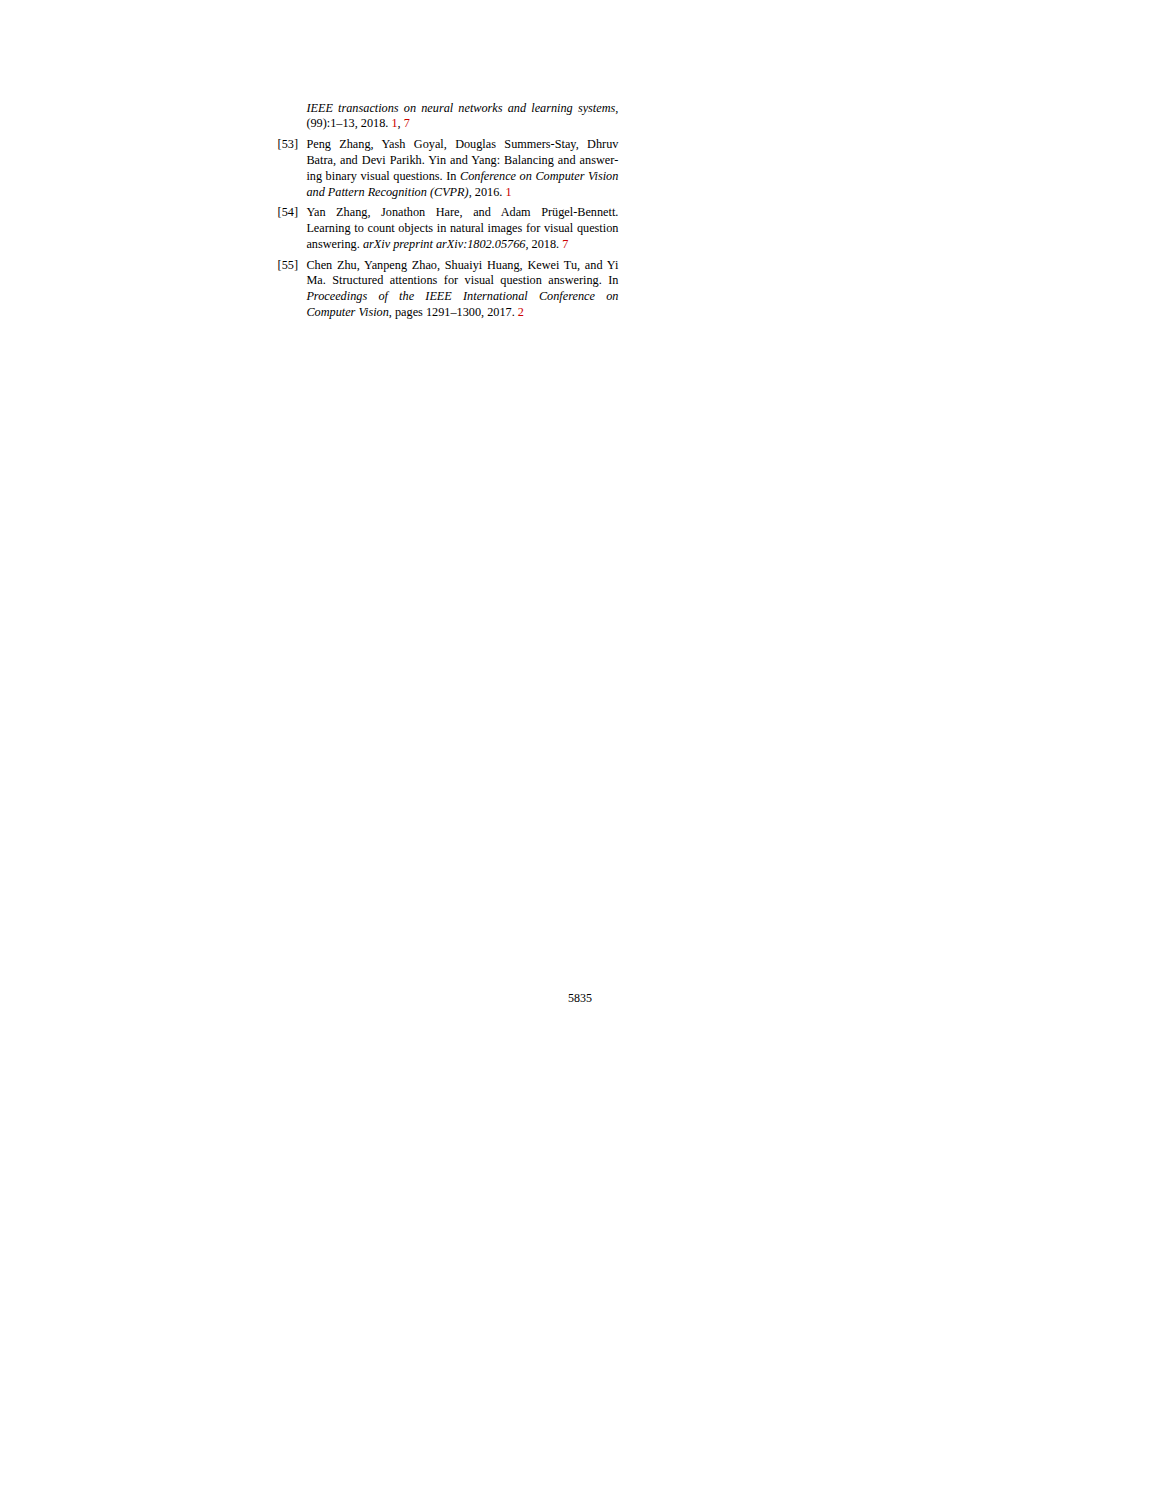IEEE transactions on neural networks and learning systems, (99):1–13, 2018. 1, 7
[53] Peng Zhang, Yash Goyal, Douglas Summers-Stay, Dhruv Batra, and Devi Parikh. Yin and Yang: Balancing and answering binary visual questions. In Conference on Computer Vision and Pattern Recognition (CVPR), 2016. 1
[54] Yan Zhang, Jonathon Hare, and Adam Prügel-Bennett. Learning to count objects in natural images for visual question answering. arXiv preprint arXiv:1802.05766, 2018. 7
[55] Chen Zhu, Yanpeng Zhao, Shuaiyi Huang, Kewei Tu, and Yi Ma. Structured attentions for visual question answering. In Proceedings of the IEEE International Conference on Computer Vision, pages 1291–1300, 2017. 2
5835